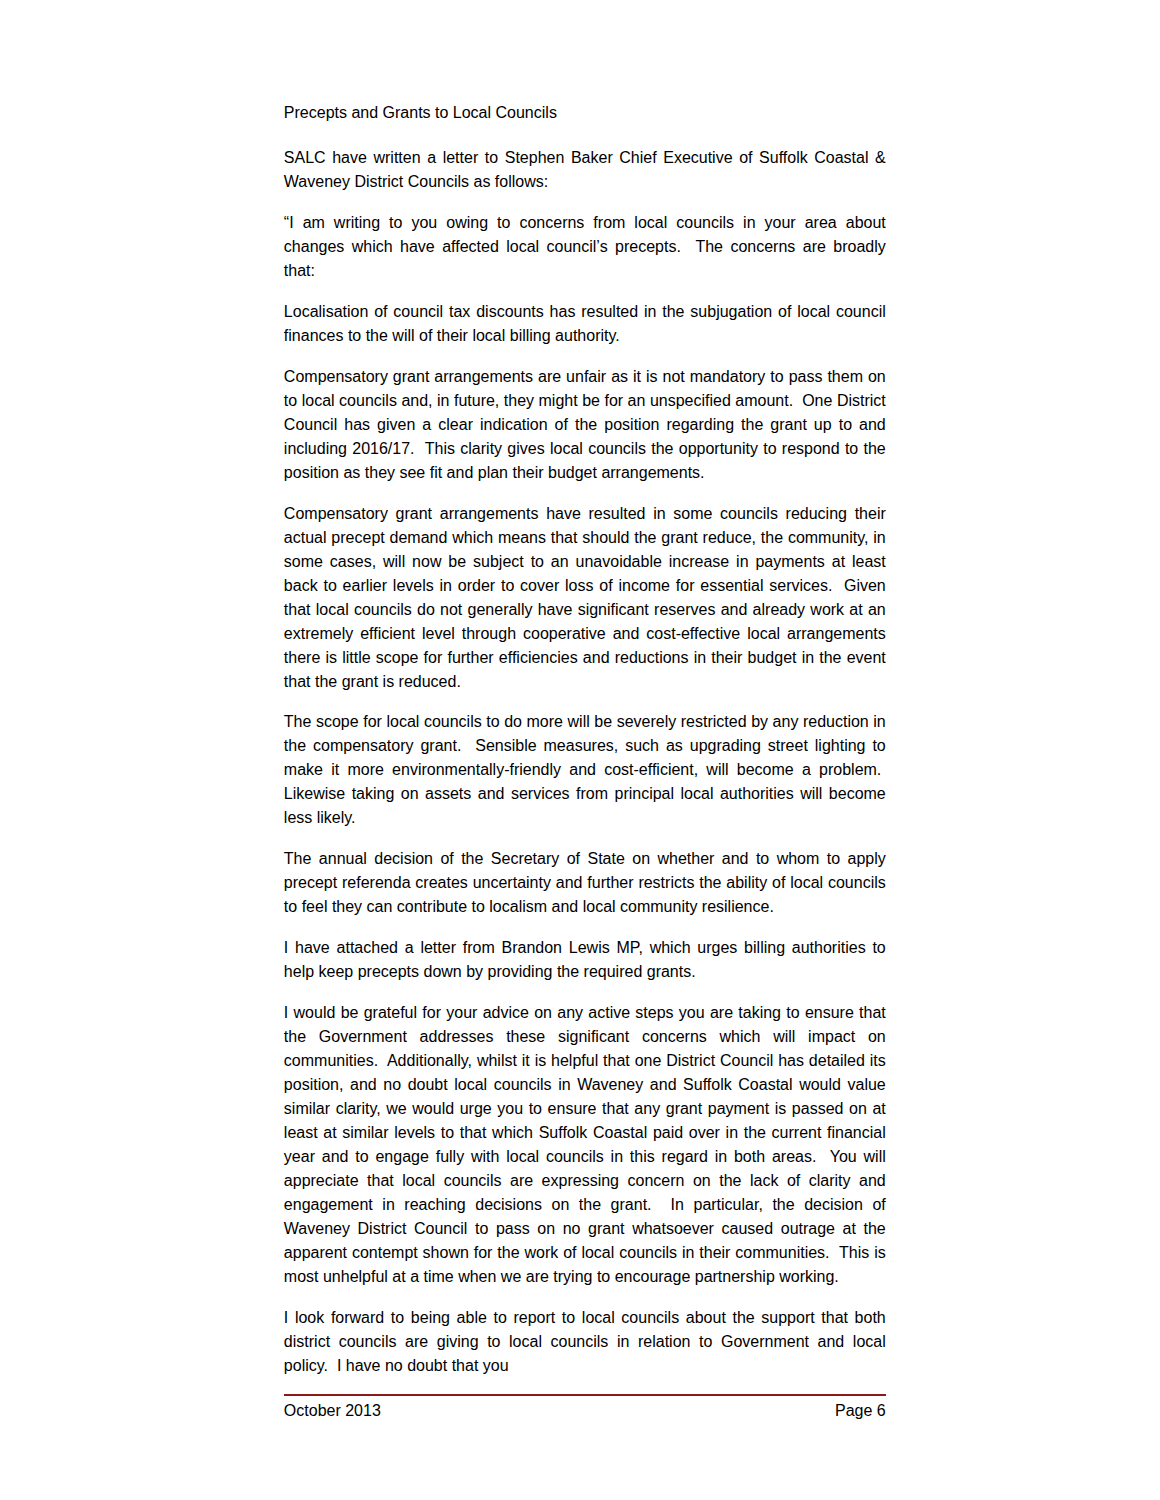Precepts and Grants to Local Councils
SALC have written a letter to Stephen Baker Chief Executive of Suffolk Coastal & Waveney District Councils as follows:
“I am writing to you owing to concerns from local councils in your area about changes which have affected local council’s precepts. The concerns are broadly that:
Localisation of council tax discounts has resulted in the subjugation of local council finances to the will of their local billing authority.
Compensatory grant arrangements are unfair as it is not mandatory to pass them on to local councils and, in future, they might be for an unspecified amount. One District Council has given a clear indication of the position regarding the grant up to and including 2016/17. This clarity gives local councils the opportunity to respond to the position as they see fit and plan their budget arrangements.
Compensatory grant arrangements have resulted in some councils reducing their actual precept demand which means that should the grant reduce, the community, in some cases, will now be subject to an unavoidable increase in payments at least back to earlier levels in order to cover loss of income for essential services. Given that local councils do not generally have significant reserves and already work at an extremely efficient level through cooperative and cost-effective local arrangements there is little scope for further efficiencies and reductions in their budget in the event that the grant is reduced.
The scope for local councils to do more will be severely restricted by any reduction in the compensatory grant. Sensible measures, such as upgrading street lighting to make it more environmentally-friendly and cost-efficient, will become a problem. Likewise taking on assets and services from principal local authorities will become less likely.
The annual decision of the Secretary of State on whether and to whom to apply precept referenda creates uncertainty and further restricts the ability of local councils to feel they can contribute to localism and local community resilience.
I have attached a letter from Brandon Lewis MP, which urges billing authorities to help keep precepts down by providing the required grants.
I would be grateful for your advice on any active steps you are taking to ensure that the Government addresses these significant concerns which will impact on communities. Additionally, whilst it is helpful that one District Council has detailed its position, and no doubt local councils in Waveney and Suffolk Coastal would value similar clarity, we would urge you to ensure that any grant payment is passed on at least at similar levels to that which Suffolk Coastal paid over in the current financial year and to engage fully with local councils in this regard in both areas. You will appreciate that local councils are expressing concern on the lack of clarity and engagement in reaching decisions on the grant. In particular, the decision of Waveney District Council to pass on no grant whatsoever caused outrage at the apparent contempt shown for the work of local councils in their communities. This is most unhelpful at a time when we are trying to encourage partnership working.
I look forward to being able to report to local councils about the support that both district councils are giving to local councils in relation to Government and local policy. I have no doubt that you
October 2013 Page 6